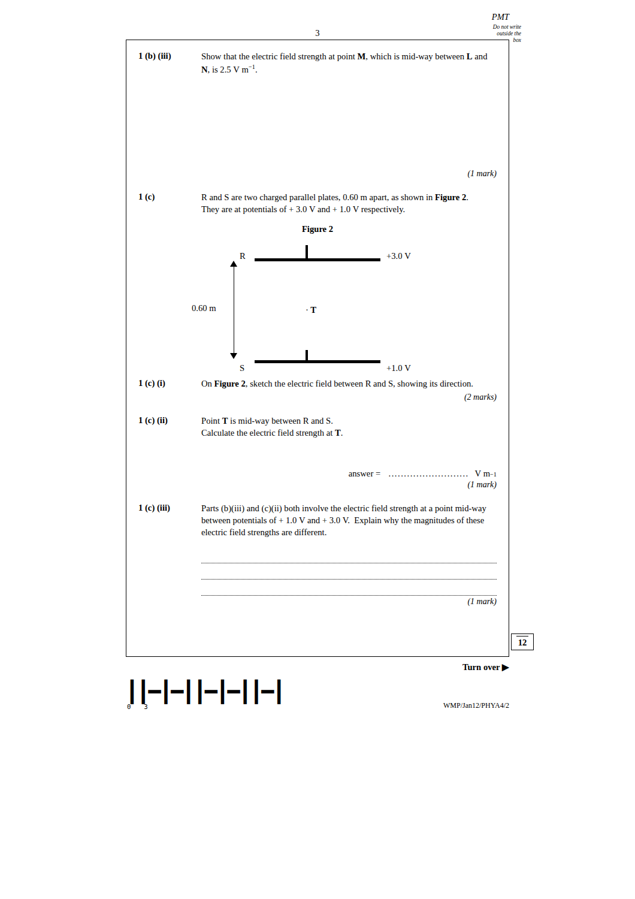PMT
3
Do not write
outside the
box
1 (b) (iii)
Show that the electric field strength at point M, which is mid-way between L and N, is 2.5 V m−1.
(1 mark)
1 (c)
R and S are two charged parallel plates, 0.60 m apart, as shown in Figure 2.
They are at potentials of + 3.0 V and + 1.0 V respectively.
Figure 2
R
+3.0 V
0.60 m
· T
S
+1.0 V
1 (c) (i)
On Figure 2, sketch the electric field between R and S, showing its direction.
(2 marks)
1 (c) (ii)
Point T is mid-way between R and S.
Calculate the electric field strength at T.
answer = .......................... V m−1
(1 mark)
1 (c) (iii)
Parts (b)(iii) and (c)(ii) both involve the electric field strength at a point mid-way between potentials of + 1.0 V and + 3.0 V. Explain why the magnitudes of these electric field strengths are different.
(1 mark)
12
Turn over ▶
┃┃━┃━┃┃━┃━┃┃━┃
0 3
WMP/Jan12/PHYA4/2